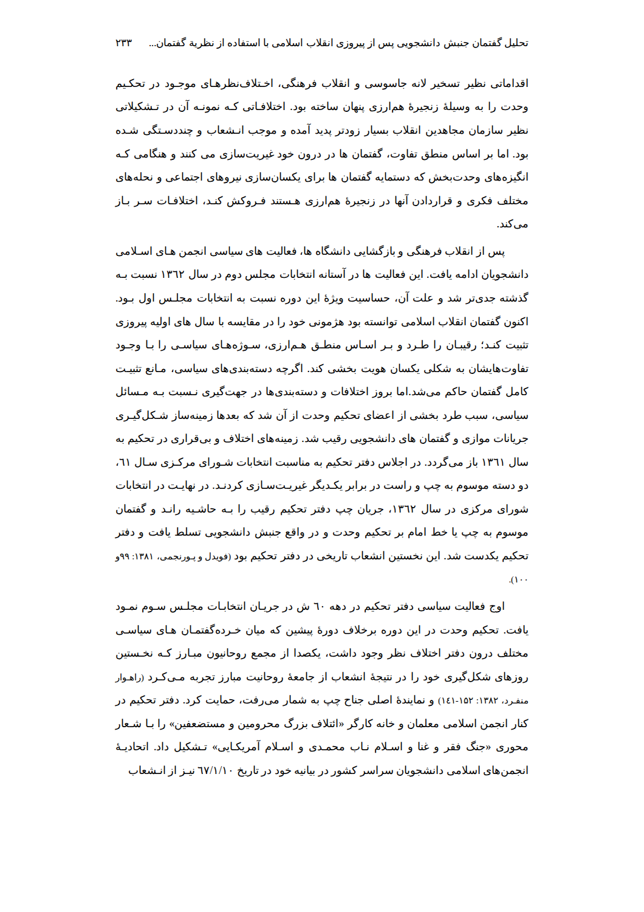تحلیل گفتمان جنبش دانشجویی پس از پیروزی انقلاب اسلامی با استفاده از نظریة گفتمان... ۲۳۳
اقداماتی نظیر تسخیر لانه جاسوسی و انقلاب فرهنگی، اخـتلاف‌نظرهـای موجـود در تحکـیم وحدت را به وسیلهٔ زنجیرهٔ هم‌ارزی پنهان ساخته بود. اختلافـاتی کـه نمونـه آن در تـشکیلاتی نظیر سازمان مجاهدین انقلاب بسیار زودتر پدید آمده و موجب انـشعاب و چنددسـتگی شـده بود. اما بر اساس منطق تفاوت، گفتمان ها در درون خود غیریت‌سازی می کنند و هنگامی کـه انگیزه‌های وحدت‌بخش که دستمایه گفتمان ها برای یکسان‌سازی نیروهای اجتماعی و نحله‌های مختلف فکری و قراردادن آنها در زنجیرهٔ هم‌ارزی هـستند فـروکش کنـد، اختلافـات سـر بـاز می‌کند.
پس از انقلاب فرهنگی و بازگشایی دانشگاه ها، فعالیت های سیاسی انجمن هـای اسـلامی دانشجویان ادامه یافت. این فعالیت ها در آستانه انتخابات مجلس دوم در سال ۱۳٦۲ نسبت بـه گذشته جدی‌تر شد و علت آن، حساسیت ویژهٔ این دوره نسبت به انتخابات مجلـس اول بـود. اکنون گفتمان انقلاب اسلامی توانسته بود هژمونی خود را در مقایسه با سال های اولیه پیروزی تثبیت کنـد؛ رقیبـان را طـرد و بـر اسـاس منطـق هـم‌ارزی، سـوژه‌هـای سیاسـی را بـا وجـود تفاوت‌هایشان به شکلی یکسان هویت بخشی کند. اگرچه دسته‌بندی‌های سیاسی، مـانع تثبیـت کامل گفتمان حاکم می‌شد.اما بروز اختلافات و دسته‌بندی‌ها در جهت‌گیری نـسبت بـه مـسائل سیاسی، سبب طرد بخشی از اعضای تحکیم وحدت از آن شد که بعدها زمینه‌ساز شـکل‌گیـری جریانات موازی و گفتمان های دانشجویی رقیب شد. زمینه‌های اختلاف و بی‌قراری در تحکیم به سال ۱۳٦۱ باز می‌گردد. در اجلاس دفتر تحکیم به مناسبت انتخابات شـورای مرکـزی سـال ٦۱، دو دسته موسوم به چپ و راست در برابر یکـدیگر غیریـت‌سـازی کردنـد. در نهایـت در انتخابات شورای مرکزی در سال ۱۳٦۲، جریان چپ دفتر تحکیم رقیب را بـه حاشـیه رانـد و گفتمان موسوم به چپ یا خط امام بر تحکیم وحدت و در واقع جنبش دانشجویی تسلط یافت و دفتر تحکیم یکدست شد. این نخستین انشعاب تاریخی در دفتر تحکیم بود (فویدل و پـورنجمی، ۱۳۸۱: ۹۹و ۱۰۰).
اوج فعالیت سیاسی دفتر تحکیم در دهه ٦۰ ش در جریـان انتخابـات مجلـس سـوم نمـود یافت. تحکیم وحدت در این دوره برخلاف دورهٔ پیشین که میان خـرده‌گفتمـان هـای سیاسـی مختلف درون دفتر اختلاف نظر وجود داشت، یکصدا از مجمع روحانیون مبـارز کـه نخـستین روزهای شکل‌گیری خود را در نتیجهٔ انشعاب از جامعهٔ روحانیت مبارز تجربه مـی‌کـرد (راهـوار منفـرد، ۱۳۸۲: ۱۵۲-۱٤۱) و نمایندهٔ اصلی جناح چپ به شمار می‌رفت، حمایت کرد. دفتر تحکیم در کنار انجمن اسلامی معلمان و خانه کارگر «ائتلاف بزرگ محرومین و مستضعفین» را بـا شـعار محوری «جنگ فقر و غنا و اسـلام نـاب محمـدی و اسـلام آمریکـایی» تـشکیل داد. اتحادیـهٔ انجمن‌های اسلامی دانشجویان سراسر کشور در بیانیه خود در تاریخ ٦۷/۱/۱۰ نیـز از انـشعاب